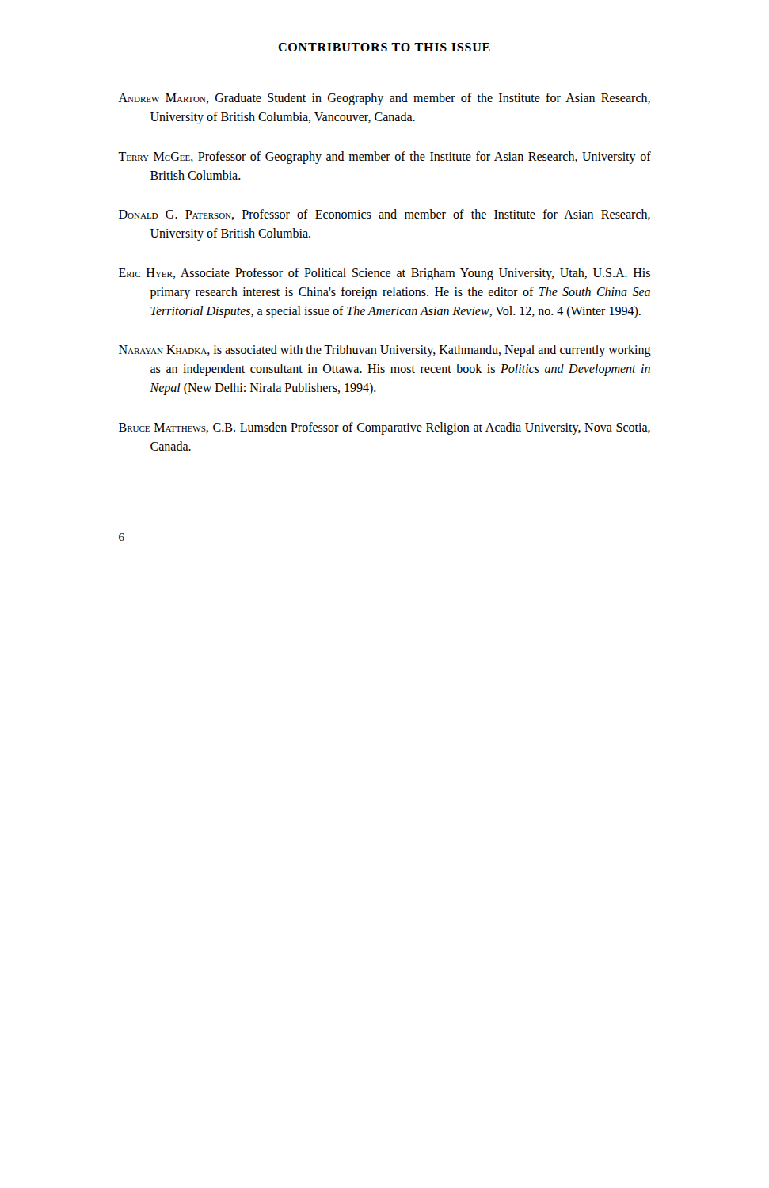CONTRIBUTORS TO THIS ISSUE
Andrew Marton, Graduate Student in Geography and member of the Institute for Asian Research, University of British Columbia, Vancouver, Canada.
Terry McGee, Professor of Geography and member of the Institute for Asian Research, University of British Columbia.
Donald G. Paterson, Professor of Economics and member of the Institute for Asian Research, University of British Columbia.
Eric Hyer, Associate Professor of Political Science at Brigham Young University, Utah, U.S.A. His primary research interest is China's foreign relations. He is the editor of The South China Sea Territorial Disputes, a special issue of The American Asian Review, Vol. 12, no. 4 (Winter 1994).
Narayan Khadka, is associated with the Tribhuvan University, Kathmandu, Nepal and currently working as an independent consultant in Ottawa. His most recent book is Politics and Development in Nepal (New Delhi: Nirala Publishers, 1994).
Bruce Matthews, C.B. Lumsden Professor of Comparative Religion at Acadia University, Nova Scotia, Canada.
6